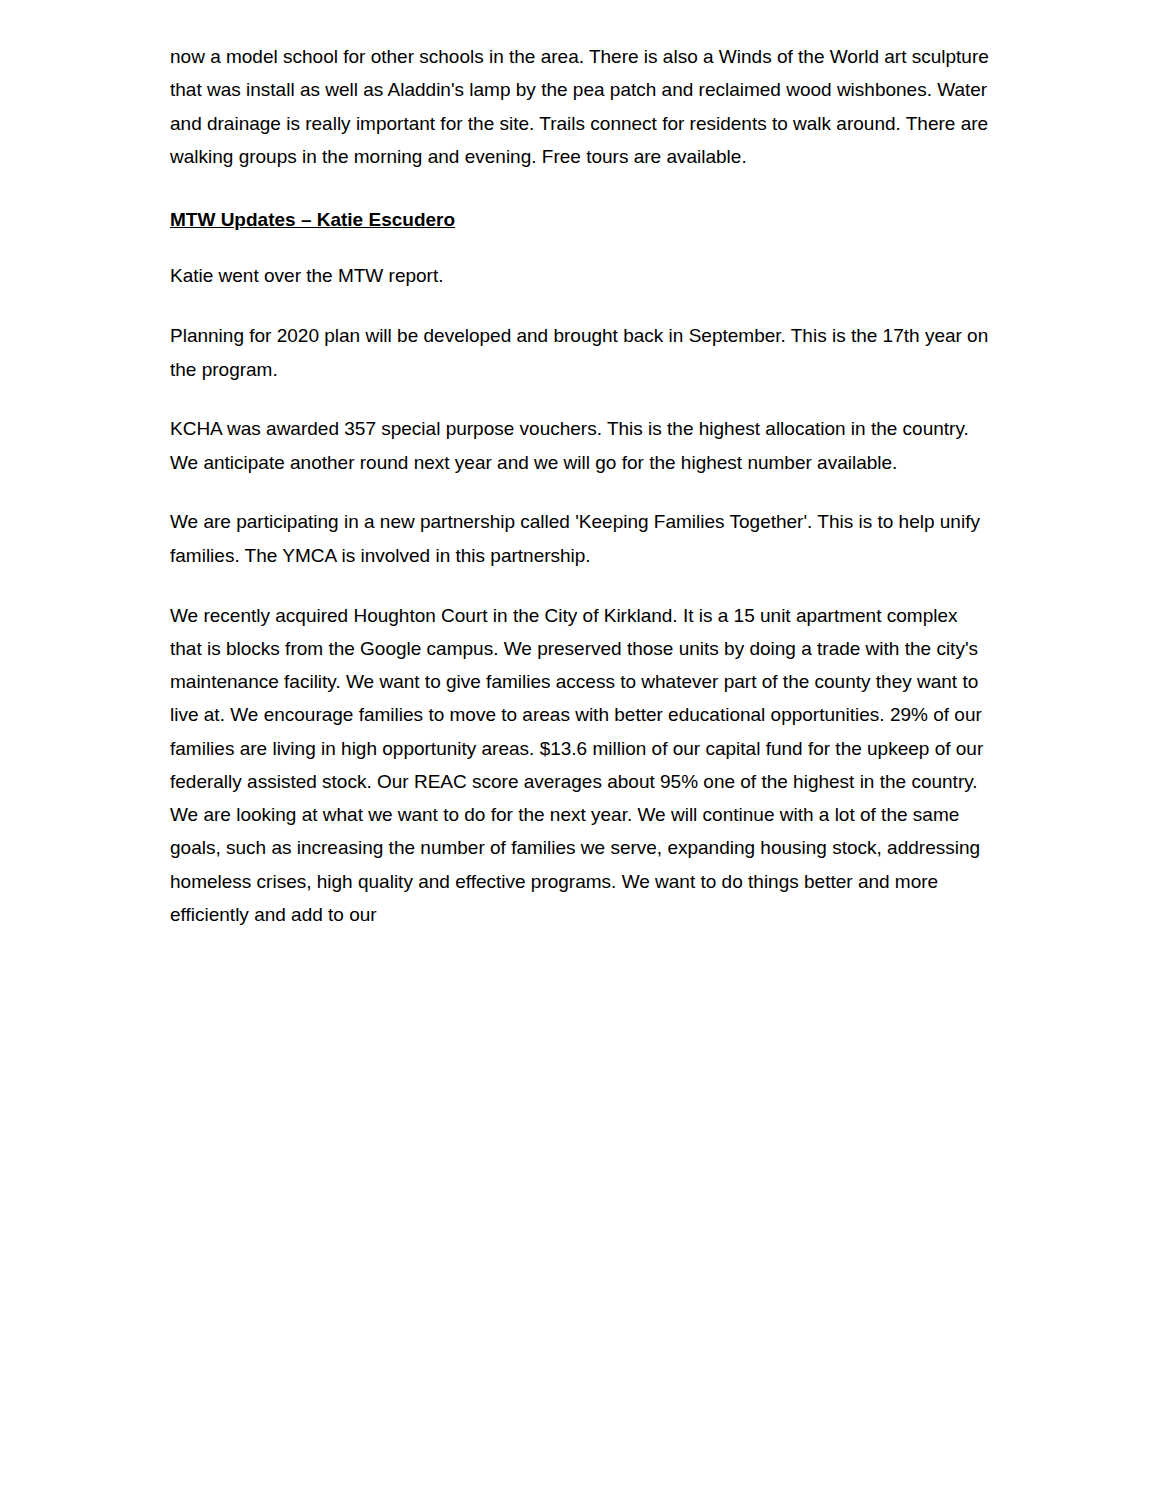now a model school for other schools in the area. There is also a Winds of the World art sculpture that was install as well as Aladdin's lamp by the pea patch and reclaimed wood wishbones. Water and drainage is really important for the site. Trails connect for residents to walk around. There are walking groups in the morning and evening. Free tours are available.
MTW Updates – Katie Escudero
Katie went over the MTW report.
Planning for 2020 plan will be developed and brought back in September. This is the 17th year on the program.
KCHA was awarded 357 special purpose vouchers. This is the highest allocation in the country. We anticipate another round next year and we will go for the highest number available.
We are participating in a new partnership called 'Keeping Families Together'. This is to help unify families. The YMCA is involved in this partnership.
We recently acquired Houghton Court in the City of Kirkland. It is a 15 unit apartment complex that is blocks from the Google campus. We preserved those units by doing a trade with the city's maintenance facility. We want to give families access to whatever part of the county they want to live at. We encourage families to move to areas with better educational opportunities. 29% of our families are living in high opportunity areas. $13.6 million of our capital fund for the upkeep of our federally assisted stock. Our REAC score averages about 95% one of the highest in the country. We are looking at what we want to do for the next year. We will continue with a lot of the same goals, such as increasing the number of families we serve, expanding housing stock, addressing homeless crises, high quality and effective programs. We want to do things better and more efficiently and add to our